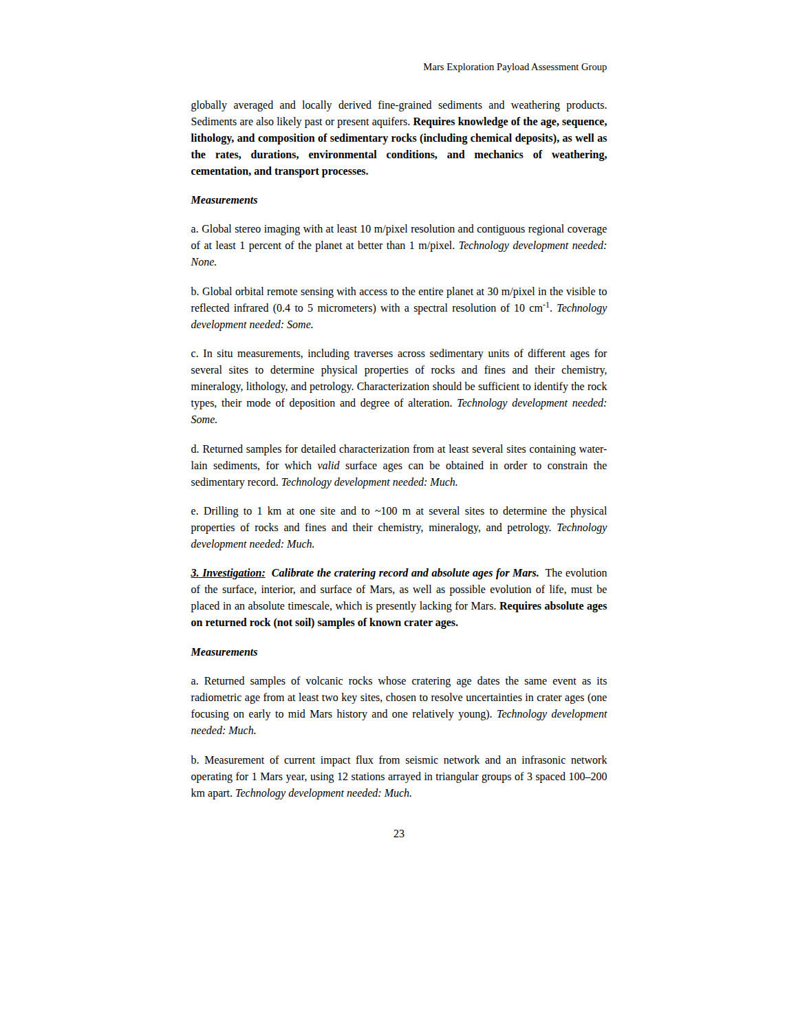Mars Exploration Payload Assessment Group
globally averaged and locally derived fine-grained sediments and weathering products. Sediments are also likely past or present aquifers. Requires knowledge of the age, sequence, lithology, and composition of sedimentary rocks (including chemical deposits), as well as the rates, durations, environmental conditions, and mechanics of weathering, cementation, and transport processes.
Measurements
a. Global stereo imaging with at least 10 m/pixel resolution and contiguous regional coverage of at least 1 percent of the planet at better than 1 m/pixel. Technology development needed: None.
b. Global orbital remote sensing with access to the entire planet at 30 m/pixel in the visible to reflected infrared (0.4 to 5 micrometers) with a spectral resolution of 10 cm-1. Technology development needed: Some.
c. In situ measurements, including traverses across sedimentary units of different ages for several sites to determine physical properties of rocks and fines and their chemistry, mineralogy, lithology, and petrology. Characterization should be sufficient to identify the rock types, their mode of deposition and degree of alteration. Technology development needed: Some.
d. Returned samples for detailed characterization from at least several sites containing water-lain sediments, for which valid surface ages can be obtained in order to constrain the sedimentary record. Technology development needed: Much.
e. Drilling to 1 km at one site and to ~100 m at several sites to determine the physical properties of rocks and fines and their chemistry, mineralogy, and petrology. Technology development needed: Much.
3. Investigation: Calibrate the cratering record and absolute ages for Mars. The evolution of the surface, interior, and surface of Mars, as well as possible evolution of life, must be placed in an absolute timescale, which is presently lacking for Mars. Requires absolute ages on returned rock (not soil) samples of known crater ages.
Measurements
a. Returned samples of volcanic rocks whose cratering age dates the same event as its radiometric age from at least two key sites, chosen to resolve uncertainties in crater ages (one focusing on early to mid Mars history and one relatively young). Technology development needed: Much.
b. Measurement of current impact flux from seismic network and an infrasonic network operating for 1 Mars year, using 12 stations arrayed in triangular groups of 3 spaced 100–200 km apart. Technology development needed: Much.
23